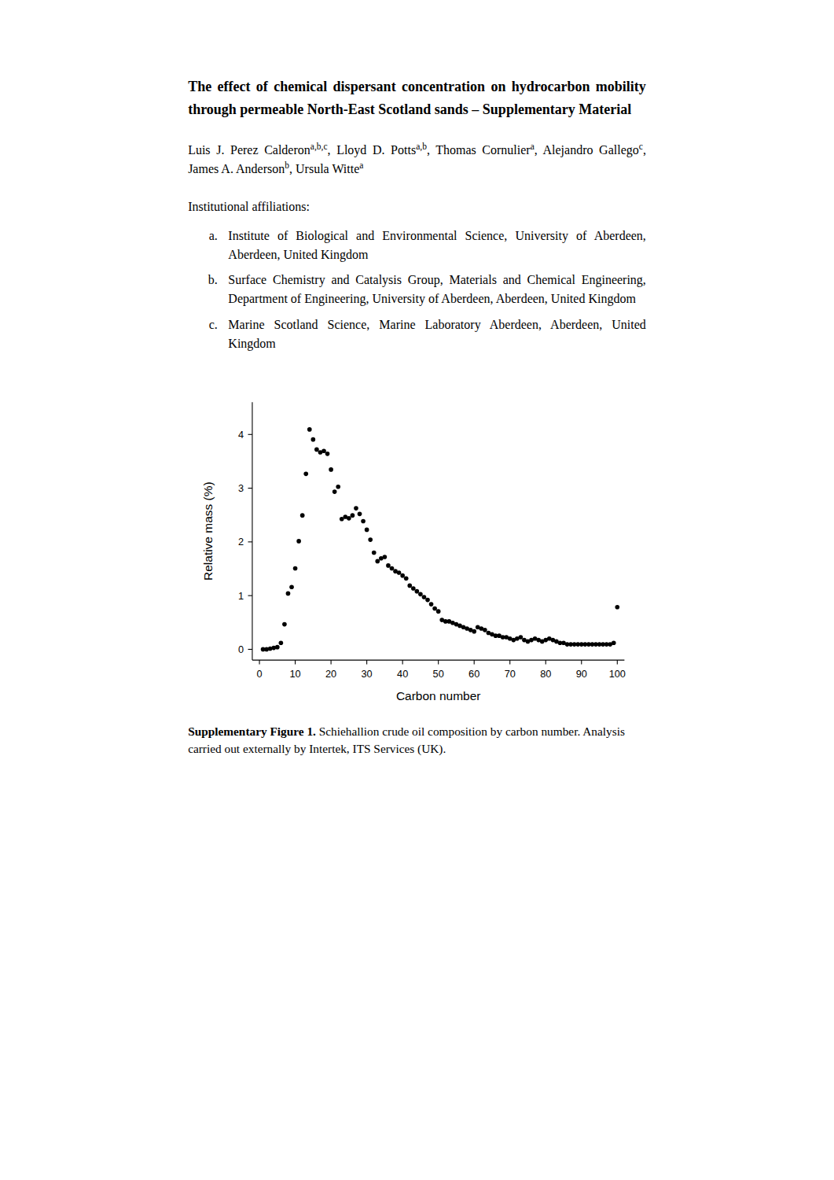The effect of chemical dispersant concentration on hydrocarbon mobility through permeable North-East Scotland sands – Supplementary Material
Luis J. Perez Calderona,b,c, Lloyd D. Pottsa,b, Thomas Cornuliera, Alejandro Gallegoc, James A. Andersonb, Ursula Wittea
Institutional affiliations:
Institute of Biological and Environmental Science, University of Aberdeen, Aberdeen, United Kingdom
Surface Chemistry and Catalysis Group, Materials and Chemical Engineering, Department of Engineering, University of Aberdeen, Aberdeen, United Kingdom
Marine Scotland Science, Marine Laboratory Aberdeen, Aberdeen, United Kingdom
0 1 2 3 4 0 10 20 30 40 50 60 70 80 90 100 Carbon number Relative mass (%)
Supplementary Figure 1. Schiehallion crude oil composition by carbon number. Analysis carried out externally by Intertek, ITS Services (UK).